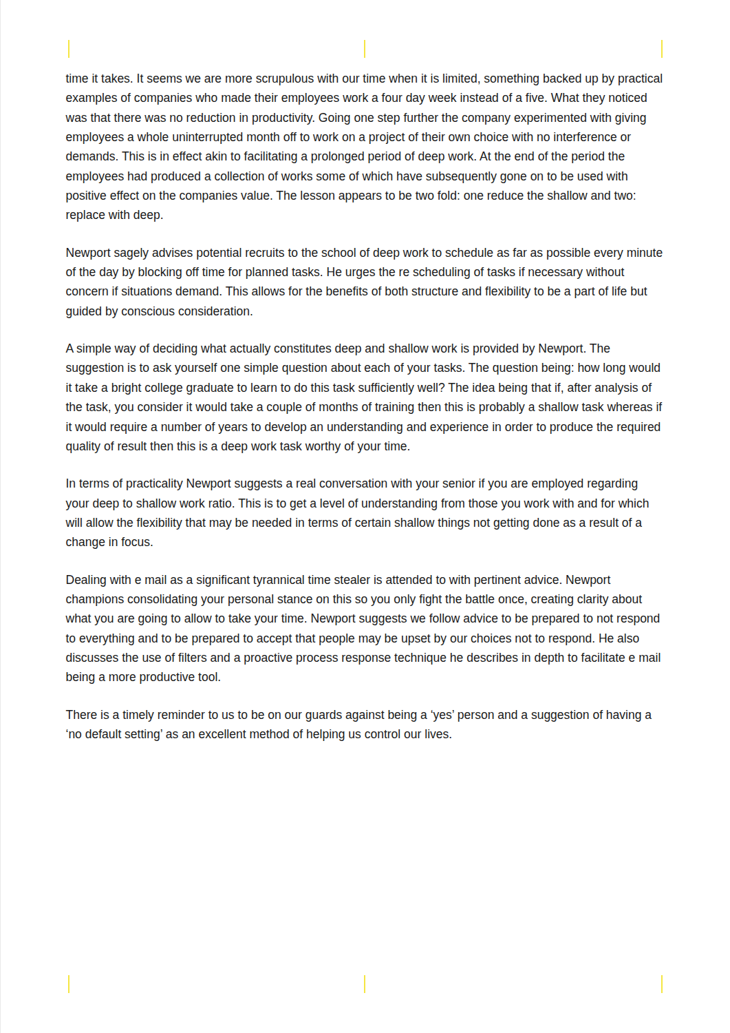time it takes. It seems we are more scrupulous with our time when it is limited, something backed up by practical examples of companies who made their employees work a four day week instead of a five. What they noticed was that there was no reduction in productivity. Going one step further the company experimented with giving employees a whole uninterrupted month off to work on a project of their own choice with no interference or demands. This is in effect akin to facilitating a prolonged period of deep work. At the end of the period the employees had produced a collection of works some of which have subsequently gone on to be used with positive effect on the companies value. The lesson appears to be two fold: one reduce the shallow and two: replace with deep.
Newport sagely advises potential recruits to the school of deep work to schedule as far as possible every minute of the day by blocking off time for planned tasks. He urges the re scheduling of tasks if necessary without concern if situations demand. This allows for the benefits of both structure and flexibility to be a part of life but guided by conscious consideration.
A simple way of deciding what actually constitutes deep and shallow work is provided by Newport. The suggestion is to ask yourself one simple question about each of your tasks. The question being: how long would it take a bright college graduate to learn to do this task sufficiently well? The idea being that if, after analysis of the task, you consider it would take a couple of months of training then this is probably a shallow task whereas if it would require a number of years to develop an understanding and experience in order to produce the required quality of result then this is a deep work task worthy of your time.
In terms of practicality Newport suggests a real conversation with your senior if you are employed regarding your deep to shallow work ratio. This is to get a level of understanding from those you work with and for which will allow the flexibility that may be needed in terms of certain shallow things not getting done as a result of a change in focus.
Dealing with e mail as a significant tyrannical time stealer is attended to with pertinent advice. Newport champions consolidating your personal stance on this so you only fight the battle once, creating clarity about what you are going to allow to take your time. Newport suggests we follow advice to be prepared to not respond to everything and to be prepared to accept that people may be upset by our choices not to respond. He also discusses the use of filters and a proactive process response technique he describes in depth to facilitate e mail being a more productive tool.
There is a timely reminder to us to be on our guards against being a ‘yes’ person and a suggestion of having a ‘no default setting’ as an excellent method of helping us control our lives.